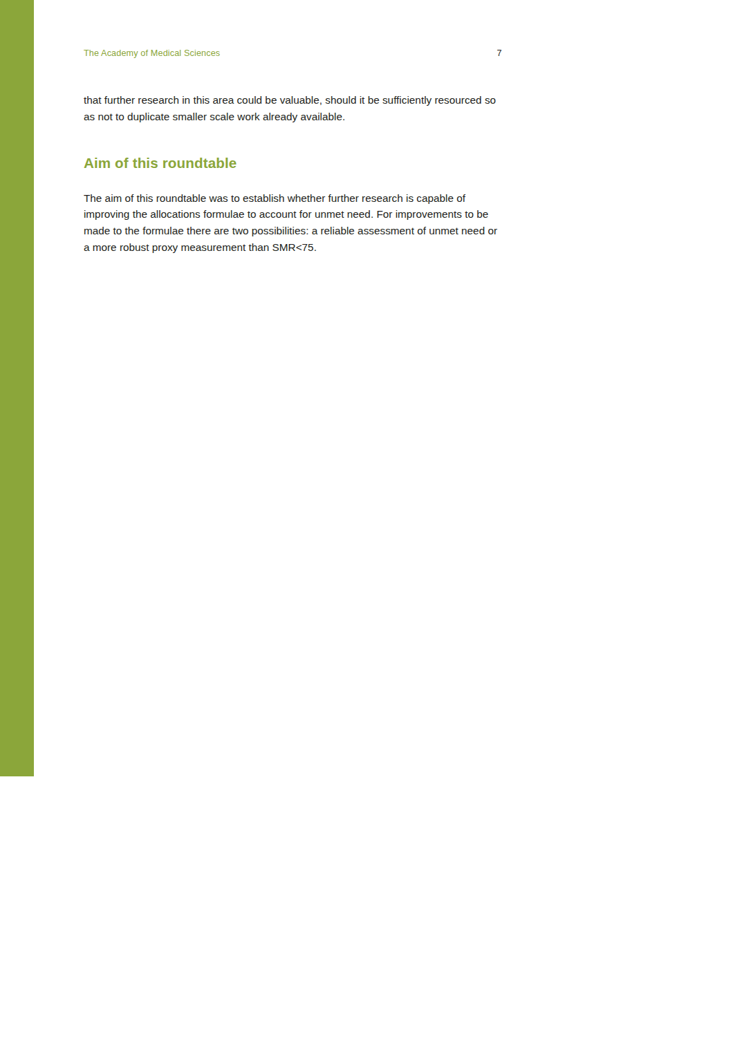The Academy of Medical Sciences 7
that further research in this area could be valuable, should it be sufficiently resourced so as not to duplicate smaller scale work already available.
Aim of this roundtable
The aim of this roundtable was to establish whether further research is capable of improving the allocations formulae to account for unmet need. For improvements to be made to the formulae there are two possibilities: a reliable assessment of unmet need or a more robust proxy measurement than SMR<75.